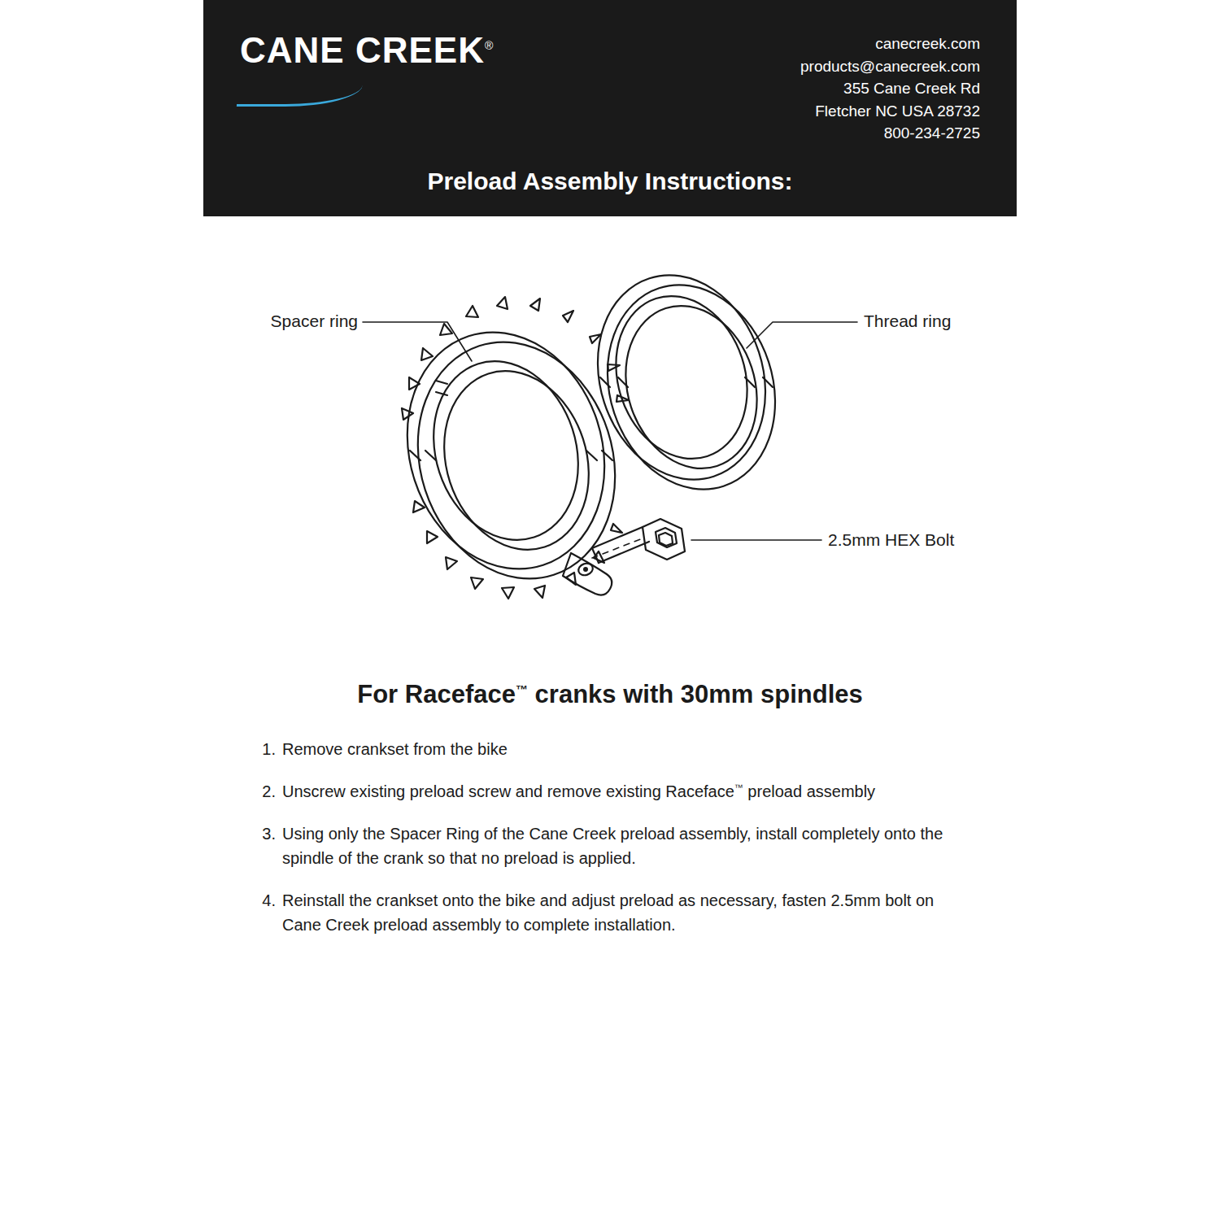CANE CREEK®
canecreek.com
products@canecreek.com
355 Cane Creek Rd
Fletcher NC USA 28732
800-234-2725
Preload Assembly Instructions:
Spacer ring Thread ring 2.5mm HEX Bolt
For Raceface™ cranks with 30mm spindles
Remove crankset from the bike
Unscrew existing preload screw and remove existing Raceface™ preload assembly
Using only the Spacer Ring of the Cane Creek preload assembly, install completely onto the spindle of the crank so that no preload is applied.
Reinstall the crankset onto the bike and adjust preload as necessary, fasten 2.5mm bolt on Cane Creek preload assembly to complete installation.